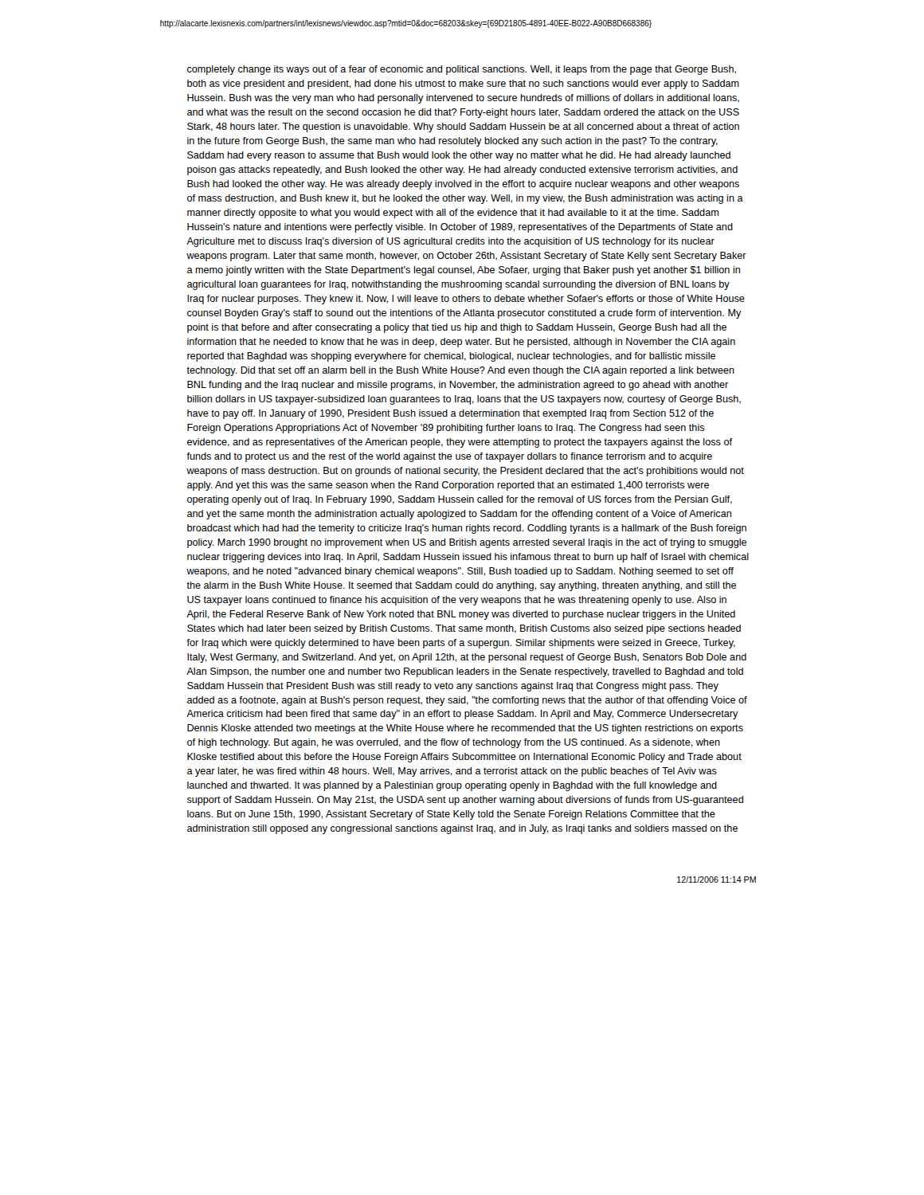http://alacarte.lexisnexis.com/partners/int/lexisnews/viewdoc.asp?mtid=0&doc=68203&skey={69D21805-4891-40EE-B022-A90B8D668386}
completely change its ways out of a fear of economic and political sanctions. Well, it leaps from the page that George Bush, both as vice president and president, had done his utmost to make sure that no such sanctions would ever apply to Saddam Hussein. Bush was the very man who had personally intervened to secure hundreds of millions of dollars in additional loans, and what was the result on the second occasion he did that? Forty-eight hours later, Saddam ordered the attack on the USS Stark, 48 hours later. The question is unavoidable. Why should Saddam Hussein be at all concerned about a threat of action in the future from George Bush, the same man who had resolutely blocked any such action in the past? To the contrary, Saddam had every reason to assume that Bush would look the other way no matter what he did. He had already launched poison gas attacks repeatedly, and Bush looked the other way. He had already conducted extensive terrorism activities, and Bush had looked the other way. He was already deeply involved in the effort to acquire nuclear weapons and other weapons of mass destruction, and Bush knew it, but he looked the other way. Well, in my view, the Bush administration was acting in a manner directly opposite to what you would expect with all of the evidence that it had available to it at the time. Saddam Hussein's nature and intentions were perfectly visible. In October of 1989, representatives of the Departments of State and Agriculture met to discuss Iraq's diversion of US agricultural credits into the acquisition of US technology for its nuclear weapons program. Later that same month, however, on October 26th, Assistant Secretary of State Kelly sent Secretary Baker a memo jointly written with the State Department's legal counsel, Abe Sofaer, urging that Baker push yet another $1 billion in agricultural loan guarantees for Iraq, notwithstanding the mushrooming scandal surrounding the diversion of BNL loans by Iraq for nuclear purposes. They knew it. Now, I will leave to others to debate whether Sofaer's efforts or those of White House counsel Boyden Gray's staff to sound out the intentions of the Atlanta prosecutor constituted a crude form of intervention. My point is that before and after consecrating a policy that tied us hip and thigh to Saddam Hussein, George Bush had all the information that he needed to know that he was in deep, deep water. But he persisted, although in November the CIA again reported that Baghdad was shopping everywhere for chemical, biological, nuclear technologies, and for ballistic missile technology. Did that set off an alarm bell in the Bush White House? And even though the CIA again reported a link between BNL funding and the Iraq nuclear and missile programs, in November, the administration agreed to go ahead with another billion dollars in US taxpayer-subsidized loan guarantees to Iraq, loans that the US taxpayers now, courtesy of George Bush, have to pay off. In January of 1990, President Bush issued a determination that exempted Iraq from Section 512 of the Foreign Operations Appropriations Act of November '89 prohibiting further loans to Iraq. The Congress had seen this evidence, and as representatives of the American people, they were attempting to protect the taxpayers against the loss of funds and to protect us and the rest of the world against the use of taxpayer dollars to finance terrorism and to acquire weapons of mass destruction. But on grounds of national security, the President declared that the act's prohibitions would not apply. And yet this was the same season when the Rand Corporation reported that an estimated 1,400 terrorists were operating openly out of Iraq. In February 1990, Saddam Hussein called for the removal of US forces from the Persian Gulf, and yet the same month the administration actually apologized to Saddam for the offending content of a Voice of American broadcast which had had the temerity to criticize Iraq's human rights record. Coddling tyrants is a hallmark of the Bush foreign policy. March 1990 brought no improvement when US and British agents arrested several Iraqis in the act of trying to smuggle nuclear triggering devices into Iraq. In April, Saddam Hussein issued his infamous threat to burn up half of Israel with chemical weapons, and he noted "advanced binary chemical weapons". Still, Bush toadied up to Saddam. Nothing seemed to set off the alarm in the Bush White House. It seemed that Saddam could do anything, say anything, threaten anything, and still the US taxpayer loans continued to finance his acquisition of the very weapons that he was threatening openly to use. Also in April, the Federal Reserve Bank of New York noted that BNL money was diverted to purchase nuclear triggers in the United States which had later been seized by British Customs. That same month, British Customs also seized pipe sections headed for Iraq which were quickly determined to have been parts of a supergun. Similar shipments were seized in Greece, Turkey, Italy, West Germany, and Switzerland. And yet, on April 12th, at the personal request of George Bush, Senators Bob Dole and Alan Simpson, the number one and number two Republican leaders in the Senate respectively, travelled to Baghdad and told Saddam Hussein that President Bush was still ready to veto any sanctions against Iraq that Congress might pass. They added as a footnote, again at Bush's person request, they said, "the comforting news that the author of that offending Voice of America criticism had been fired that same day" in an effort to please Saddam. In April and May, Commerce Undersecretary Dennis Kloske attended two meetings at the White House where he recommended that the US tighten restrictions on exports of high technology. But again, he was overruled, and the flow of technology from the US continued. As a sidenote, when Kloske testified about this before the House Foreign Affairs Subcommittee on International Economic Policy and Trade about a year later, he was fired within 48 hours. Well, May arrives, and a terrorist attack on the public beaches of Tel Aviv was launched and thwarted. It was planned by a Palestinian group operating openly in Baghdad with the full knowledge and support of Saddam Hussein. On May 21st, the USDA sent up another warning about diversions of funds from US-guaranteed loans. But on June 15th, 1990, Assistant Secretary of State Kelly told the Senate Foreign Relations Committee that the administration still opposed any congressional sanctions against Iraq, and in July, as Iraqi tanks and soldiers massed on the
12/11/2006 11:14 PM